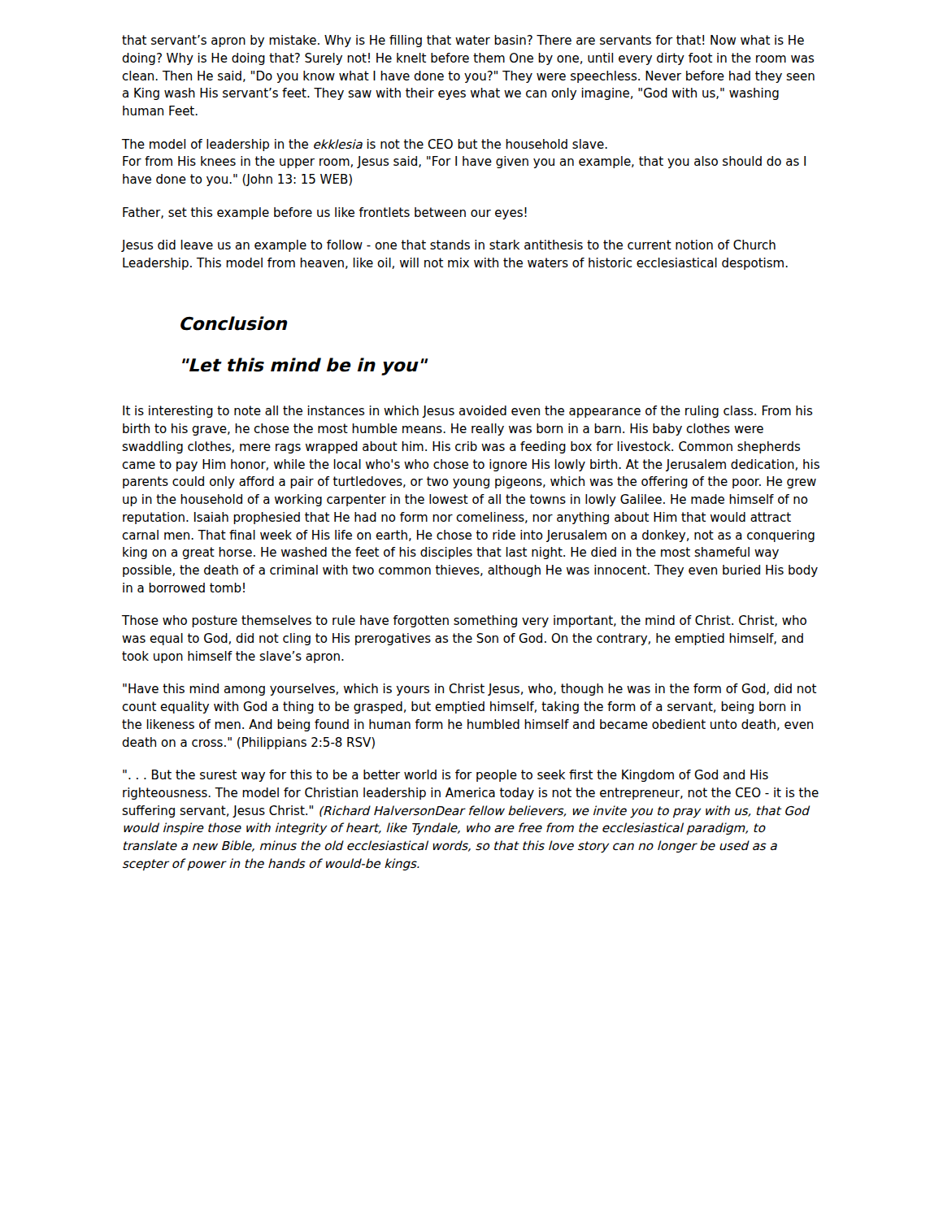that servant’s apron by mistake. Why is He filling that water basin? There are servants for that! Now what is He doing? Why is He doing that? Surely not! He knelt before them One by one, until every dirty foot in the room was clean. Then He said, "Do you know what I have done to you?" They were speechless. Never before had they seen a King wash His servant’s feet. They saw with their eyes what we can only imagine, "God with us," washing human Feet.
The model of leadership in the ekklesia is not the CEO but the household slave.
For from His knees in the upper room, Jesus said, "For I have given you an example, that you also should do as I have done to you." (John 13: 15 WEB)
Father, set this example before us like frontlets between our eyes!
Jesus did leave us an example to follow - one that stands in stark antithesis to the current notion of Church Leadership. This model from heaven, like oil, will not mix with the waters of historic ecclesiastical despotism.
Conclusion
"Let this mind be in you"
It is interesting to note all the instances in which Jesus avoided even the appearance of the ruling class. From his birth to his grave, he chose the most humble means. He really was born in a barn. His baby clothes were swaddling clothes, mere rags wrapped about him. His crib was a feeding box for livestock. Common shepherds came to pay Him honor, while the local who's who chose to ignore His lowly birth. At the Jerusalem dedication, his parents could only afford a pair of turtledoves, or two young pigeons, which was the offering of the poor. He grew up in the household of a working carpenter in the lowest of all the towns in lowly Galilee. He made himself of no reputation. Isaiah prophesied that He had no form nor comeliness, nor anything about Him that would attract carnal men. That final week of His life on earth, He chose to ride into Jerusalem on a donkey, not as a conquering king on a great horse. He washed the feet of his disciples that last night. He died in the most shameful way possible, the death of a criminal with two common thieves, although He was innocent. They even buried His body in a borrowed tomb!
Those who posture themselves to rule have forgotten something very important, the mind of Christ. Christ, who was equal to God, did not cling to His prerogatives as the Son of God. On the contrary, he emptied himself, and took upon himself the slave’s apron.
"Have this mind among yourselves, which is yours in Christ Jesus, who, though he was in the form of God, did not count equality with God a thing to be grasped, but emptied himself, taking the form of a servant, being born in the likeness of men. And being found in human form he humbled himself and became obedient unto death, even death on a cross." (Philippians 2:5-8 RSV)
". . . But the surest way for this to be a better world is for people to seek first the Kingdom of God and His righteousness. The model for Christian leadership in America today is not the entrepreneur, not the CEO - it is the suffering servant, Jesus Christ." (Richard HalversonDear fellow believers, we invite you to pray with us, that God would inspire those with integrity of heart, like Tyndale, who are free from the ecclesiastical paradigm, to translate a new Bible, minus the old ecclesiastical words, so that this love story can no longer be used as a scepter of power in the hands of would-be kings.